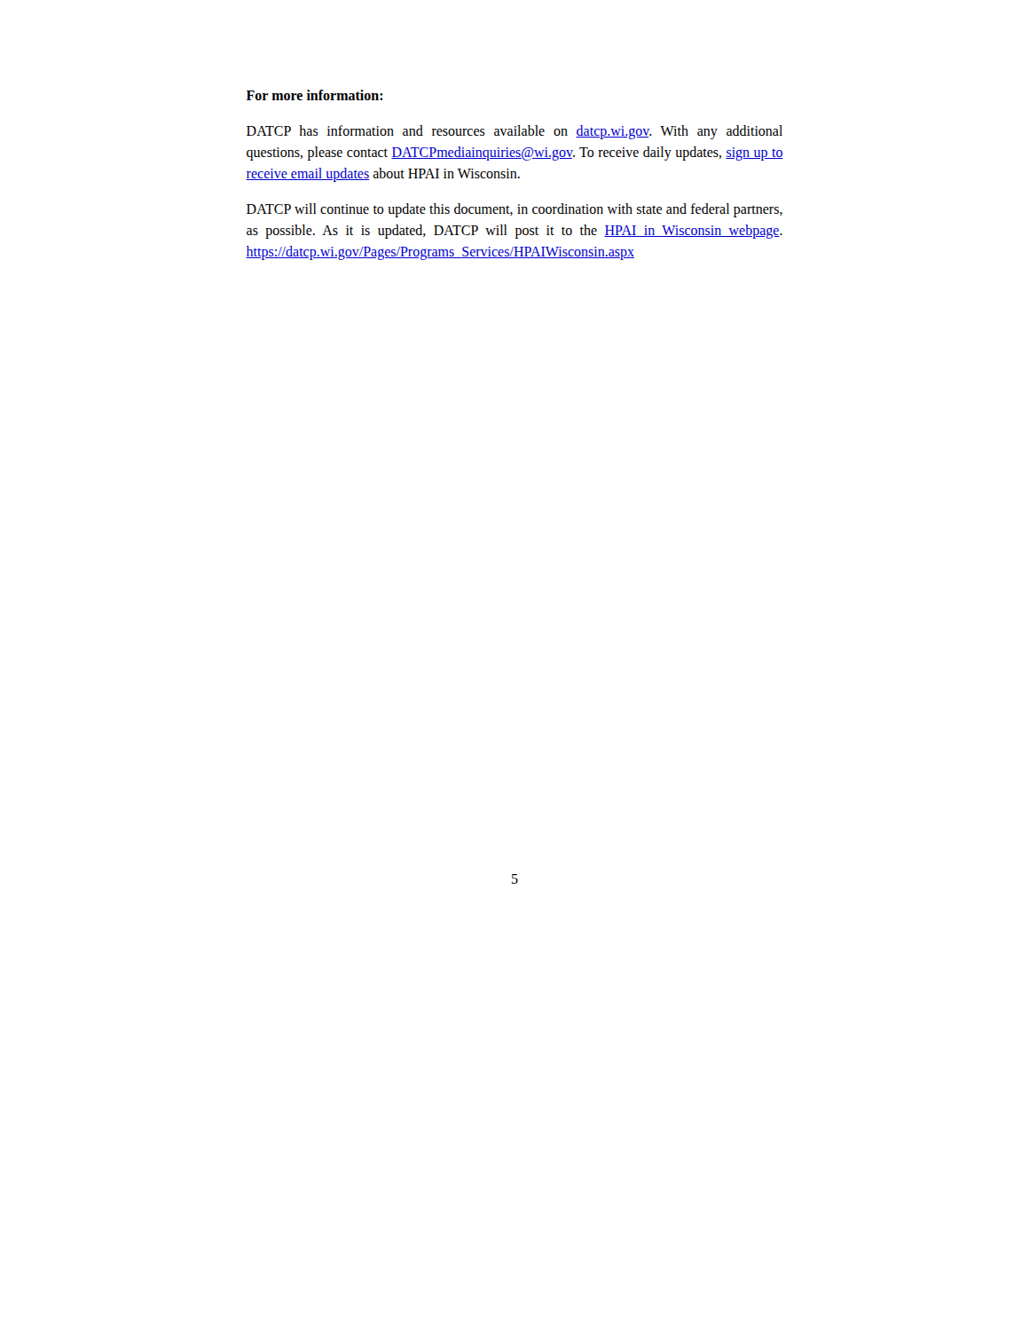For more information:
DATCP has information and resources available on datcp.wi.gov. With any additional questions, please contact DATCPmediainquiries@wi.gov. To receive daily updates, sign up to receive email updates about HPAI in Wisconsin.
DATCP will continue to update this document, in coordination with state and federal partners, as possible. As it is updated, DATCP will post it to the HPAI in Wisconsin webpage. https://datcp.wi.gov/Pages/Programs_Services/HPAIWisconsin.aspx
5